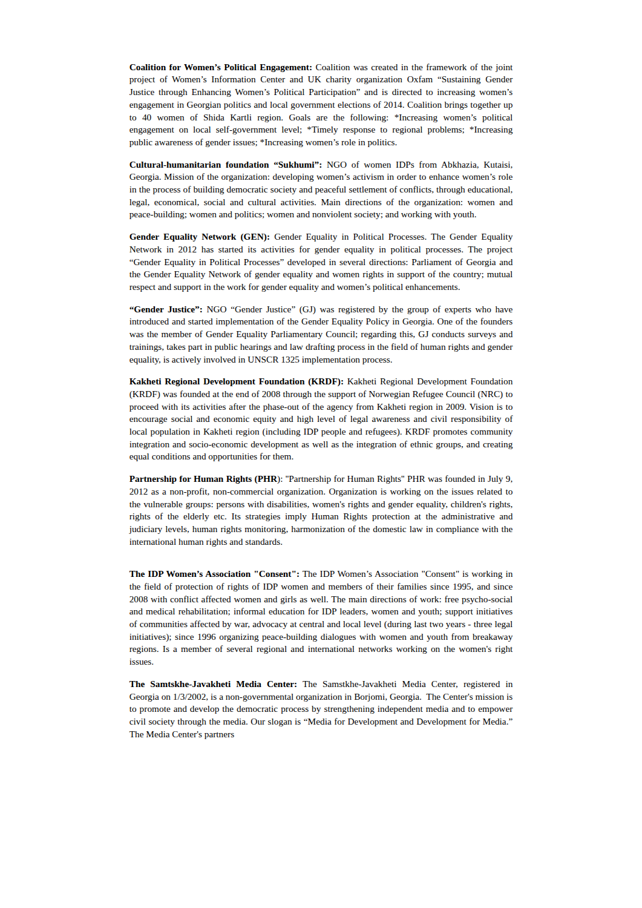Coalition for Women’s Political Engagement: Coalition was created in the framework of the joint project of Women’s Information Center and UK charity organization Oxfam “Sustaining Gender Justice through Enhancing Women’s Political Participation” and is directed to increasing women’s engagement in Georgian politics and local government elections of 2014. Coalition brings together up to 40 women of Shida Kartli region. Goals are the following: *Increasing women’s political engagement on local self-government level; *Timely response to regional problems; *Increasing public awareness of gender issues; *Increasing women’s role in politics.
Cultural-humanitarian foundation “Sukhumi”: NGO of women IDPs from Abkhazia, Kutaisi, Georgia. Mission of the organization: developing women’s activism in order to enhance women’s role in the process of building democratic society and peaceful settlement of conflicts, through educational, legal, economical, social and cultural activities. Main directions of the organization: women and peace-building; women and politics; women and nonviolent society; and working with youth.
Gender Equality Network (GEN): Gender Equality in Political Processes. The Gender Equality Network in 2012 has started its activities for gender equality in political processes. The project “Gender Equality in Political Processes” developed in several directions: Parliament of Georgia and the Gender Equality Network of gender equality and women rights in support of the country; mutual respect and support in the work for gender equality and women’s political enhancements.
“Gender Justice”: NGO “Gender Justice” (GJ) was registered by the group of experts who have introduced and started implementation of the Gender Equality Policy in Georgia. One of the founders was the member of Gender Equality Parliamentary Council; regarding this, GJ conducts surveys and trainings, takes part in public hearings and law drafting process in the field of human rights and gender equality, is actively involved in UNSCR 1325 implementation process.
Kakheti Regional Development Foundation (KRDF): Kakheti Regional Development Foundation (KRDF) was founded at the end of 2008 through the support of Norwegian Refugee Council (NRC) to proceed with its activities after the phase-out of the agency from Kakheti region in 2009. Vision is to encourage social and economic equity and high level of legal awareness and civil responsibility of local population in Kakheti region (including IDP people and refugees). KRDF promotes community integration and socio-economic development as well as the integration of ethnic groups, and creating equal conditions and opportunities for them.
Partnership for Human Rights (PHR): ''Partnership for Human Rights'' PHR was founded in July 9, 2012 as a non-profit, non-commercial organization. Organization is working on the issues related to the vulnerable groups: persons with disabilities, women's rights and gender equality, children's rights, rights of the elderly etc. Its strategies imply Human Rights protection at the administrative and judiciary levels, human rights monitoring, harmonization of the domestic law in compliance with the international human rights and standards.
The IDP Women’s Association "Consent": The IDP Women’s Association "Consent" is working in the field of protection of rights of IDP women and members of their families since 1995, and since 2008 with conflict affected women and girls as well. The main directions of work: free psycho-social and medical rehabilitation; informal education for IDP leaders, women and youth; support initiatives of communities affected by war, advocacy at central and local level (during last two years - three legal initiatives); since 1996 organizing peace-building dialogues with women and youth from breakaway regions. Is a member of several regional and international networks working on the women's right issues.
The Samtskhe-Javakheti Media Center: The Samstkhe-Javakheti Media Center, registered in Georgia on 1/3/2002, is a non-governmental organization in Borjomi, Georgia. The Center's mission is to promote and develop the democratic process by strengthening independent media and to empower civil society through the media. Our slogan is “Media for Development and Development for Media.” The Media Center's partners